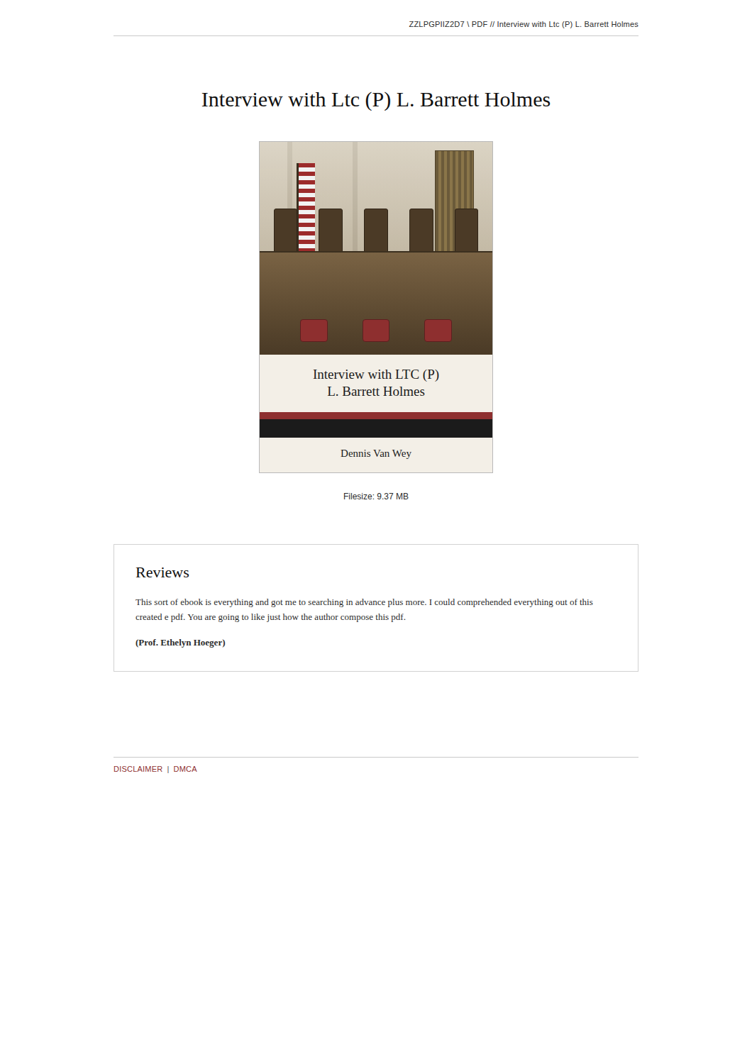ZZLPGPIIZ2D7 \ PDF // Interview with Ltc (P) L. Barrett Holmes
Interview with Ltc (P) L. Barrett Holmes
Interview with LTC (P)
L. Barrett Holmes
Dennis Van Wey
Filesize: 9.37 MB
Reviews
This sort of ebook is everything and got me to searching in advance plus more. I could comprehended everything out of this created e pdf. You are going to like just how the author compose this pdf.
(Prof. Ethelyn Hoeger)
DISCLAIMER|DMCA